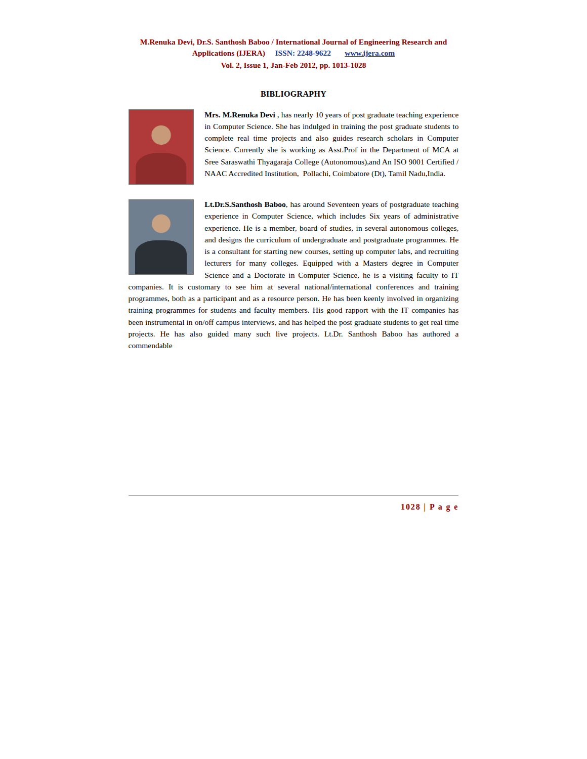IJERA
M.Renuka Devi, Dr.S. Santhosh Baboo / International Journal of Engineering Research and Applications (IJERA) ISSN: 2248-9622 www.ijera.com
Vol. 2, Issue 1, Jan-Feb 2012, pp. 1013-1028
BIBLIOGRAPHY
Mrs. M.Renuka Devi , has nearly 10 years of post graduate teaching experience in Computer Science. She has indulged in training the post graduate students to complete real time projects and also guides research scholars in Computer Science. Currently she is working as Asst.Prof in the Department of MCA at Sree Saraswathi Thyagaraja College (Autonomous),and An ISO 9001 Certified / NAAC Accredited Institution, Pollachi, Coimbatore (Dt), Tamil Nadu,India.
Lt.Dr.S.Santhosh Baboo, has around Seventeen years of postgraduate teaching experience in Computer Science, which includes Six years of administrative experience. He is a member, board of studies, in several autonomous colleges, and designs the curriculum of undergraduate and postgraduate programmes. He is a consultant for starting new courses, setting up computer labs, and recruiting lecturers for many colleges. Equipped with a Masters degree in Computer Science and a Doctorate in Computer Science, he is a visiting faculty to IT companies. It is customary to see him at several national/international conferences and training programmes, both as a participant and as a resource person. He has been keenly involved in organizing training programmes for students and faculty members. His good rapport with the IT companies has been instrumental in on/off campus interviews, and has helped the post graduate students to get real time projects. He has also guided many such live projects. Lt.Dr. Santhosh Baboo has authored a commendable
1028 | P a g e